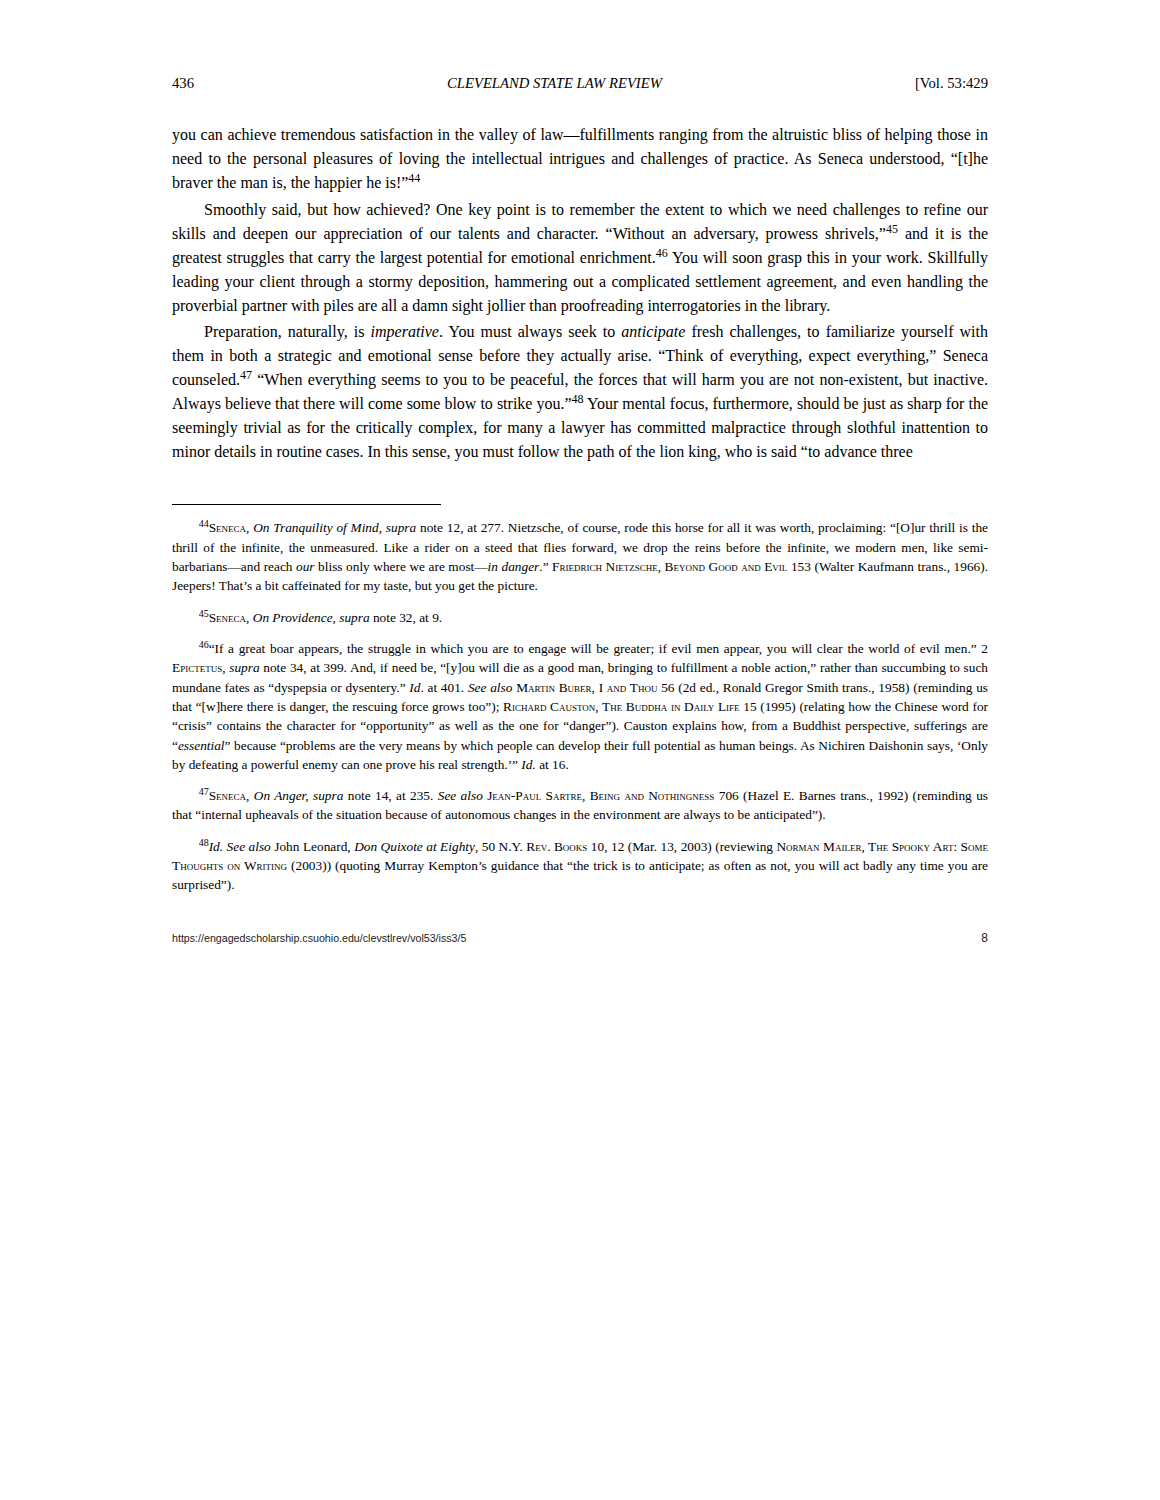436 CLEVELAND STATE LAW REVIEW [Vol. 53:429
you can achieve tremendous satisfaction in the valley of law—fulfillments ranging from the altruistic bliss of helping those in need to the personal pleasures of loving the intellectual intrigues and challenges of practice. As Seneca understood, “[t]he braver the man is, the happier he is!”44
Smoothly said, but how achieved? One key point is to remember the extent to which we need challenges to refine our skills and deepen our appreciation of our talents and character. “Without an adversary, prowess shrivels,”45 and it is the greatest struggles that carry the largest potential for emotional enrichment.46 You will soon grasp this in your work. Skillfully leading your client through a stormy deposition, hammering out a complicated settlement agreement, and even handling the proverbial partner with piles are all a damn sight jollier than proofreading interrogatories in the library.
Preparation, naturally, is imperative. You must always seek to anticipate fresh challenges, to familiarize yourself with them in both a strategic and emotional sense before they actually arise. “Think of everything, expect everything,” Seneca counseled.47 “When everything seems to you to be peaceful, the forces that will harm you are not non-existent, but inactive. Always believe that there will come some blow to strike you.”48 Your mental focus, furthermore, should be just as sharp for the seemingly trivial as for the critically complex, for many a lawyer has committed malpractice through slothful inattention to minor details in routine cases. In this sense, you must follow the path of the lion king, who is said “to advance three
44Seneca, On Tranquility of Mind, supra note 12, at 277. Nietzsche, of course, rode this horse for all it was worth, proclaiming: “[O]ur thrill is the thrill of the infinite, the unmeasured. Like a rider on a steed that flies forward, we drop the reins before the infinite, we modern men, like semi-barbarians—and reach our bliss only where we are most—in danger.” Friedrich Nietzsche, Beyond Good and Evil 153 (Walter Kaufmann trans., 1966). Jeepers! That’s a bit caffeinated for my taste, but you get the picture.
45Seneca, On Providence, supra note 32, at 9.
46“If a great boar appears, the struggle in which you are to engage will be greater; if evil men appear, you will clear the world of evil men.” 2 Epictetus, supra note 34, at 399. And, if need be, “[y]ou will die as a good man, bringing to fulfillment a noble action,” rather than succumbing to such mundane fates as “dyspepsia or dysentery.” Id. at 401. See also Martin Buber, I and Thou 56 (2d ed., Ronald Gregor Smith trans., 1958) (reminding us that “[w]here there is danger, the rescuing force grows too”); Richard Causton, The Buddha in Daily Life 15 (1995) (relating how the Chinese word for “crisis” contains the character for “opportunity” as well as the one for “danger”). Causton explains how, from a Buddhist perspective, sufferings are “essential” because “problems are the very means by which people can develop their full potential as human beings. As Nichiren Daishonin says, ‘Only by defeating a powerful enemy can one prove his real strength.’” Id. at 16.
47Seneca, On Anger, supra note 14, at 235. See also Jean-Paul Sartre, Being and Nothingness 706 (Hazel E. Barnes trans., 1992) (reminding us that “internal upheavals of the situation because of autonomous changes in the environment are always to be anticipated”).
48Id. See also John Leonard, Don Quixote at Eighty, 50 N.Y. Rev. Books 10, 12 (Mar. 13, 2003) (reviewing Norman Mailer, The Spooky Art: Some Thoughts on Writing (2003)) (quoting Murray Kempton’s guidance that “the trick is to anticipate; as often as not, you will act badly any time you are surprised”).
https://engagedscholarship.csuohio.edu/clevstlrev/vol53/iss3/5 8